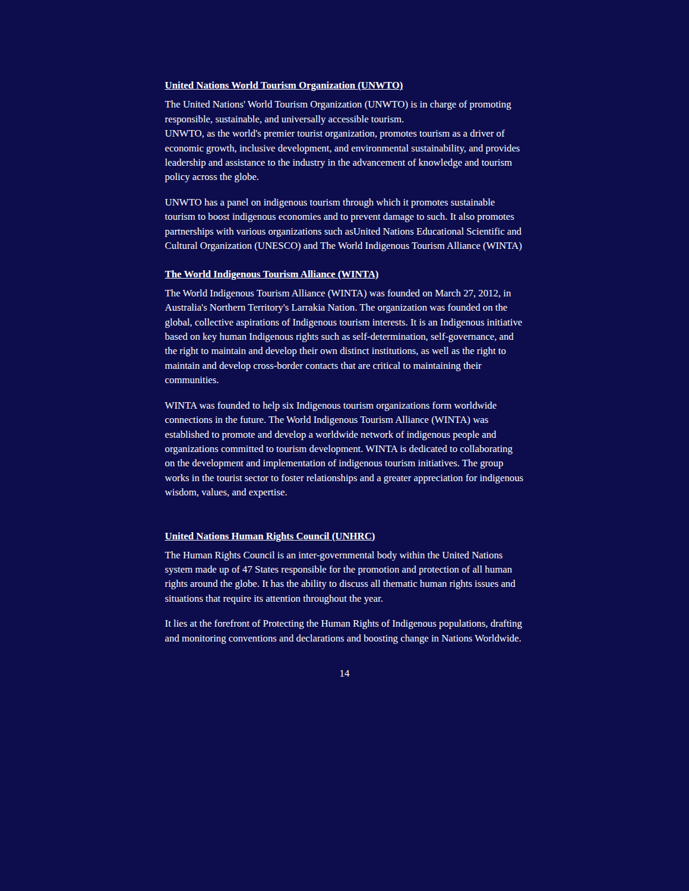United Nations World Tourism Organization (UNWTO)
The United Nations' World Tourism Organization (UNWTO) is in charge of promoting responsible, sustainable, and universally accessible tourism.
UNWTO, as the world's premier tourist organization, promotes tourism as a driver of economic growth, inclusive development, and environmental sustainability, and provides leadership and assistance to the industry in the advancement of knowledge and tourism policy across the globe.
UNWTO has a panel on indigenous tourism through which it promotes sustainable tourism to boost indigenous economies and to prevent damage to such. It also promotes partnerships with various organizations such asUnited Nations Educational Scientific and Cultural Organization (UNESCO) and The World Indigenous Tourism Alliance (WINTA)
The World Indigenous Tourism Alliance (WINTA)
The World Indigenous Tourism Alliance (WINTA) was founded on March 27, 2012, in Australia's Northern Territory's Larrakia Nation. The organization was founded on the global, collective aspirations of Indigenous tourism interests. It is an Indigenous initiative based on key human Indigenous rights such as self-determination, self-governance, and the right to maintain and develop their own distinct institutions, as well as the right to maintain and develop cross-border contacts that are critical to maintaining their communities.
WINTA was founded to help six Indigenous tourism organizations form worldwide connections in the future. The World Indigenous Tourism Alliance (WINTA) was established to promote and develop a worldwide network of indigenous people and organizations committed to tourism development. WINTA is dedicated to collaborating on the development and implementation of indigenous tourism initiatives. The group works in the tourist sector to foster relationships and a greater appreciation for indigenous wisdom, values, and expertise.
United Nations Human Rights Council (UNHRC)
The Human Rights Council is an inter-governmental body within the United Nations system made up of 47 States responsible for the promotion and protection of all human rights around the globe. It has the ability to discuss all thematic human rights issues and situations that require its attention throughout the year.
It lies at the forefront of Protecting the Human Rights of Indigenous populations, drafting and monitoring conventions and declarations and boosting change in Nations Worldwide.
14